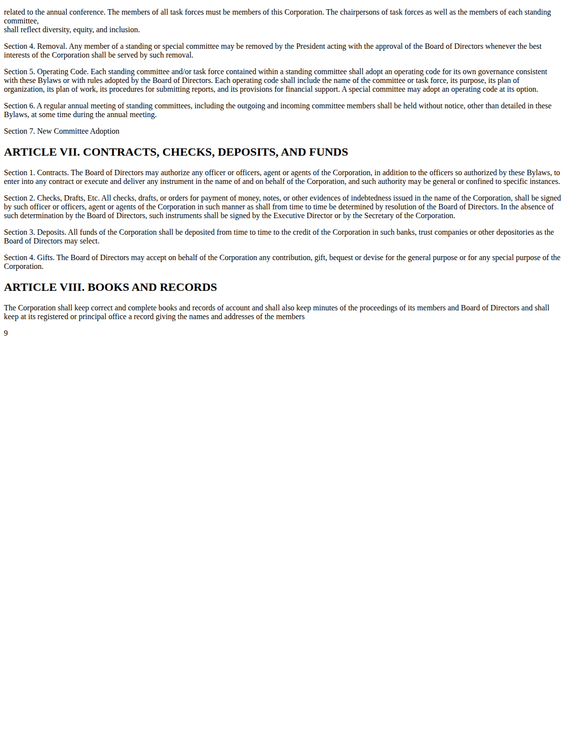related to the annual conference. The members of all task forces must be members of this Corporation. The chairpersons of task forces as well as the members of each standing committee,
shall reflect diversity, equity, and inclusion.
Section 4. Removal. Any member of a standing or special committee may be removed by the President acting with the approval of the Board of Directors whenever the best interests of the Corporation shall be served by such removal.
Section 5. Operating Code. Each standing committee and/or task force contained within a standing committee shall adopt an operating code for its own governance consistent with these Bylaws or with rules adopted by the Board of Directors. Each operating code shall include the name of the committee or task force, its purpose, its plan of organization, its plan of work, its procedures for submitting reports, and its provisions for financial support. A special committee may adopt an operating code at its option.
Section 6. A regular annual meeting of standing committees, including the outgoing and incoming committee members shall be held without notice, other than detailed in these Bylaws, at some time during the annual meeting.
Section 7. New Committee Adoption
ARTICLE VII. CONTRACTS, CHECKS, DEPOSITS, AND FUNDS
Section 1. Contracts. The Board of Directors may authorize any officer or officers, agent or agents of the Corporation, in addition to the officers so authorized by these Bylaws, to enter into any contract or execute and deliver any instrument in the name of and on behalf of the Corporation, and such authority may be general or confined to specific instances.
Section 2. Checks, Drafts, Etc. All checks, drafts, or orders for payment of money, notes, or other evidences of indebtedness issued in the name of the Corporation, shall be signed by such officer or officers, agent or agents of the Corporation in such manner as shall from time to time be determined by resolution of the Board of Directors. In the absence of such determination by the Board of Directors, such instruments shall be signed by the Executive Director or by the Secretary of the Corporation.
Section 3. Deposits. All funds of the Corporation shall be deposited from time to time to the credit of the Corporation in such banks, trust companies or other depositories as the Board of Directors may select.
Section 4. Gifts. The Board of Directors may accept on behalf of the Corporation any contribution, gift, bequest or devise for the general purpose or for any special purpose of the Corporation.
ARTICLE VIII. BOOKS AND RECORDS
The Corporation shall keep correct and complete books and records of account and shall also keep minutes of the proceedings of its members and Board of Directors and shall keep at its registered or principal office a record giving the names and addresses of the members
9